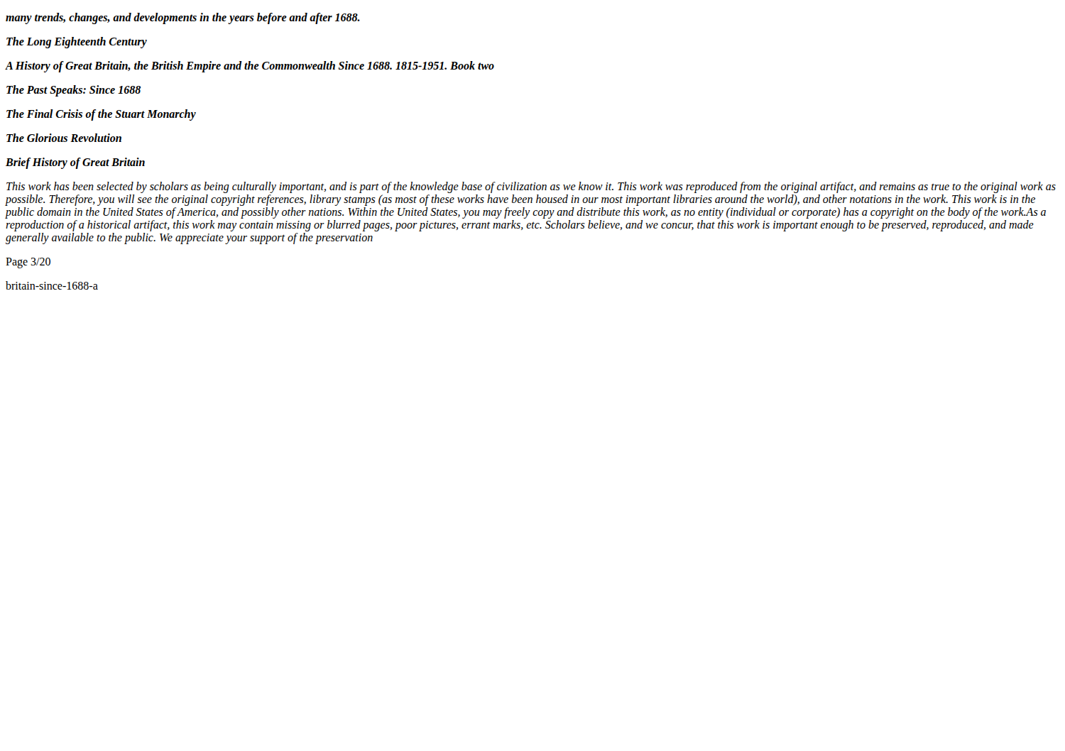many trends, changes, and developments in the years before and after 1688.
The Long Eighteenth Century
A History of Great Britain, the British Empire and the Commonwealth Since 1688. 1815-1951. Book two
The Past Speaks: Since 1688
The Final Crisis of the Stuart Monarchy
The Glorious Revolution
Brief History of Great Britain
This work has been selected by scholars as being culturally important, and is part of the knowledge base of civilization as we know it. This work was reproduced from the original artifact, and remains as true to the original work as possible. Therefore, you will see the original copyright references, library stamps (as most of these works have been housed in our most important libraries around the world), and other notations in the work. This work is in the public domain in the United States of America, and possibly other nations. Within the United States, you may freely copy and distribute this work, as no entity (individual or corporate) has a copyright on the body of the work.As a reproduction of a historical artifact, this work may contain missing or blurred pages, poor pictures, errant marks, etc. Scholars believe, and we concur, that this work is important enough to be preserved, reproduced, and made generally available to the public. We appreciate your support of the preservation
Page 3/20
britain-since-1688-a